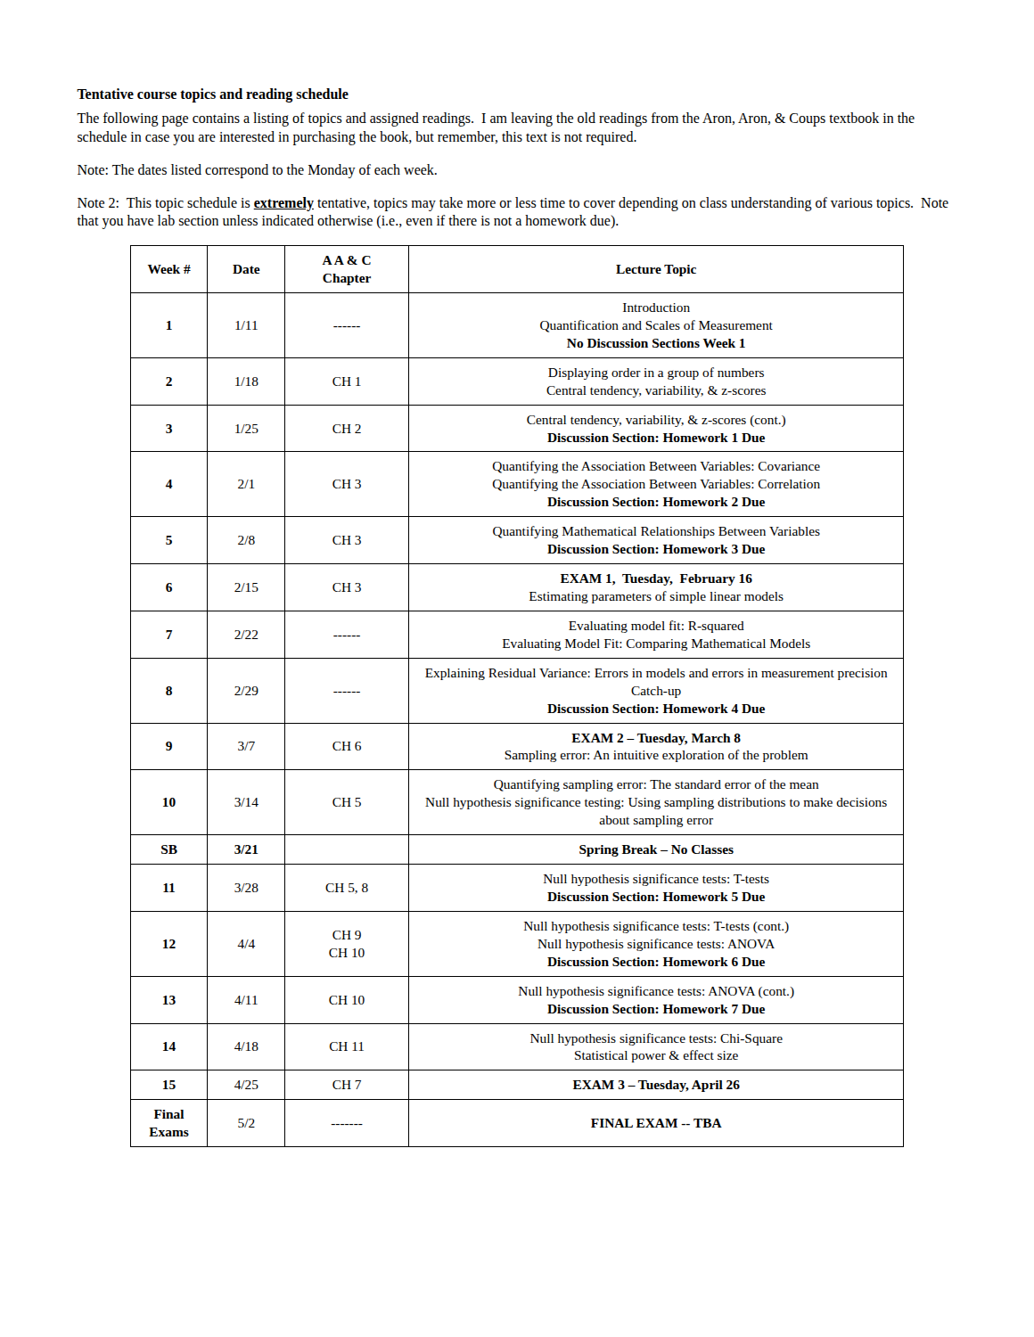Tentative course topics and reading schedule
The following page contains a listing of topics and assigned readings. I am leaving the old readings from the Aron, Aron, & Coups textbook in the schedule in case you are interested in purchasing the book, but remember, this text is not required.
Note: The dates listed correspond to the Monday of each week.
Note 2: This topic schedule is extremely tentative, topics may take more or less time to cover depending on class understanding of various topics. Note that you have lab section unless indicated otherwise (i.e., even if there is not a homework due).
| Week # | Date | A A & C Chapter | Lecture Topic |
| --- | --- | --- | --- |
| 1 | 1/11 | ------ | Introduction Quantification and Scales of Measurement No Discussion Sections Week 1 |
| 2 | 1/18 | CH 1 | Displaying order in a group of numbers Central tendency, variability, & z-scores |
| 3 | 1/25 | CH 2 | Central tendency, variability, & z-scores (cont.) Discussion Section: Homework 1 Due |
| 4 | 2/1 | CH 3 | Quantifying the Association Between Variables: Covariance Quantifying the Association Between Variables: Correlation Discussion Section: Homework 2 Due |
| 5 | 2/8 | CH 3 | Quantifying Mathematical Relationships Between Variables Discussion Section: Homework 3 Due |
| 6 | 2/15 | CH 3 | EXAM 1, Tuesday, February 16 Estimating parameters of simple linear models |
| 7 | 2/22 | ------ | Evaluating model fit: R-squared Evaluating Model Fit: Comparing Mathematical Models |
| 8 | 2/29 | ------ | Explaining Residual Variance: Errors in models and errors in measurement precision Catch-up Discussion Section: Homework 4 Due |
| 9 | 3/7 | CH 6 | EXAM 2 – Tuesday, March 8 Sampling error: An intuitive exploration of the problem |
| 10 | 3/14 | CH 5 | Quantifying sampling error: The standard error of the mean Null hypothesis significance testing: Using sampling distributions to make decisions about sampling error |
| SB | 3/21 | | Spring Break – No Classes |
| 11 | 3/28 | CH 5, 8 | Null hypothesis significance tests: T-tests Discussion Section: Homework 5 Due |
| 12 | 4/4 | CH 9 CH 10 | Null hypothesis significance tests: T-tests (cont.) Null hypothesis significance tests: ANOVA Discussion Section: Homework 6 Due |
| 13 | 4/11 | CH 10 | Null hypothesis significance tests: ANOVA (cont.) Discussion Section: Homework 7 Due |
| 14 | 4/18 | CH 11 | Null hypothesis significance tests: Chi-Square Statistical power & effect size |
| 15 | 4/25 | CH 7 | EXAM 3 – Tuesday, April 26 |
| Final Exams | 5/2 | ------- | FINAL EXAM -- TBA |